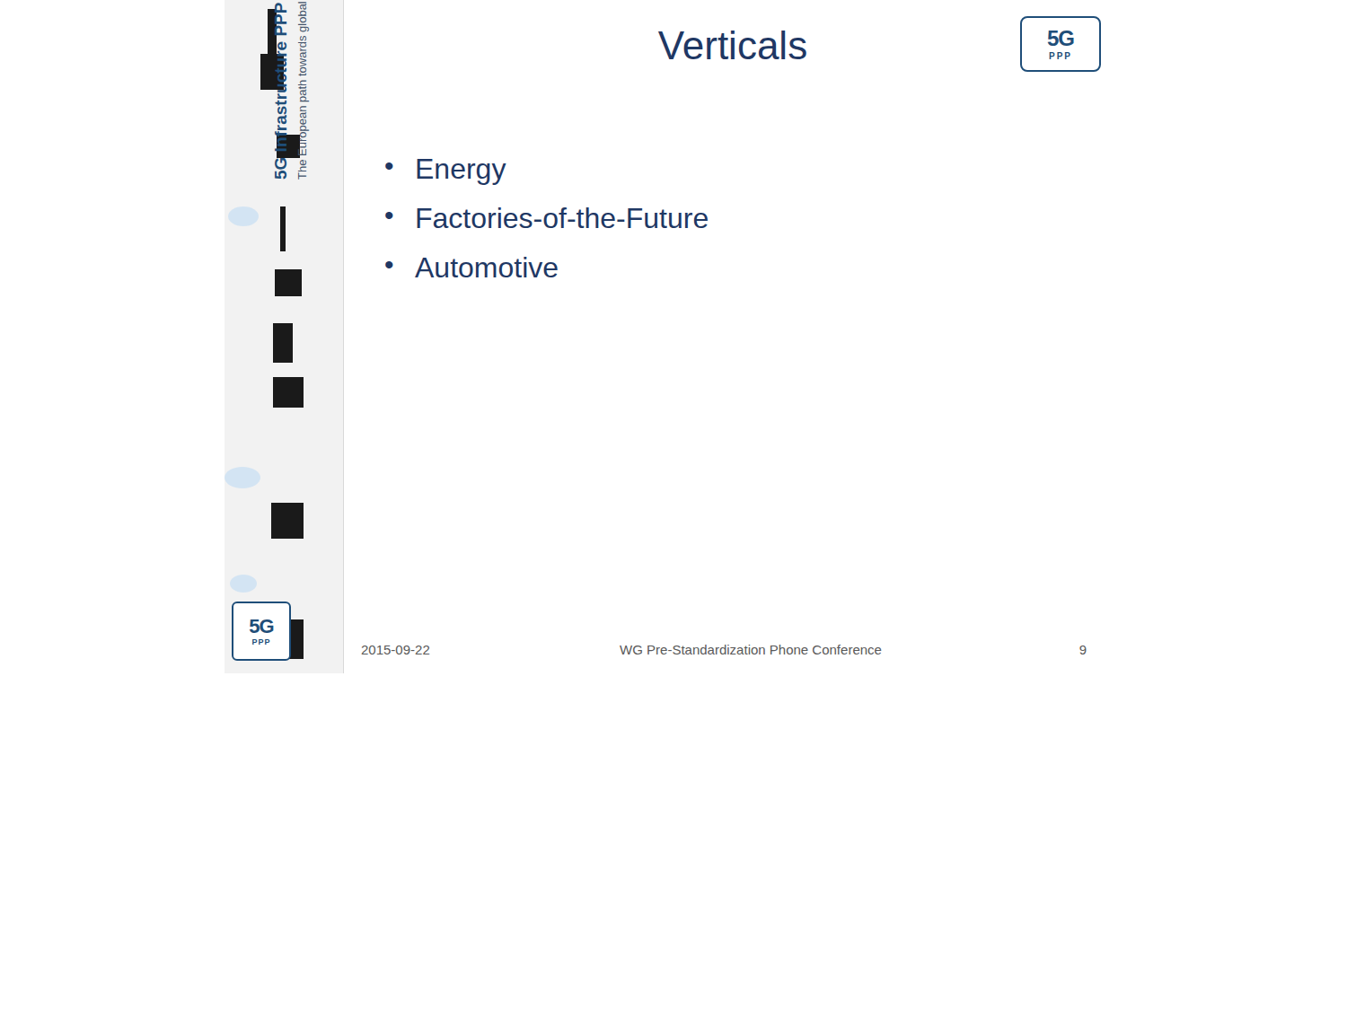5G Infrastructure PPP
The European path towards global next generation communication networks
5G PPP
5G PPP
Verticals
Energy
Factories-of-the-Future
Automotive
2015-09-22
WG Pre-Standardization Phone Conference
9